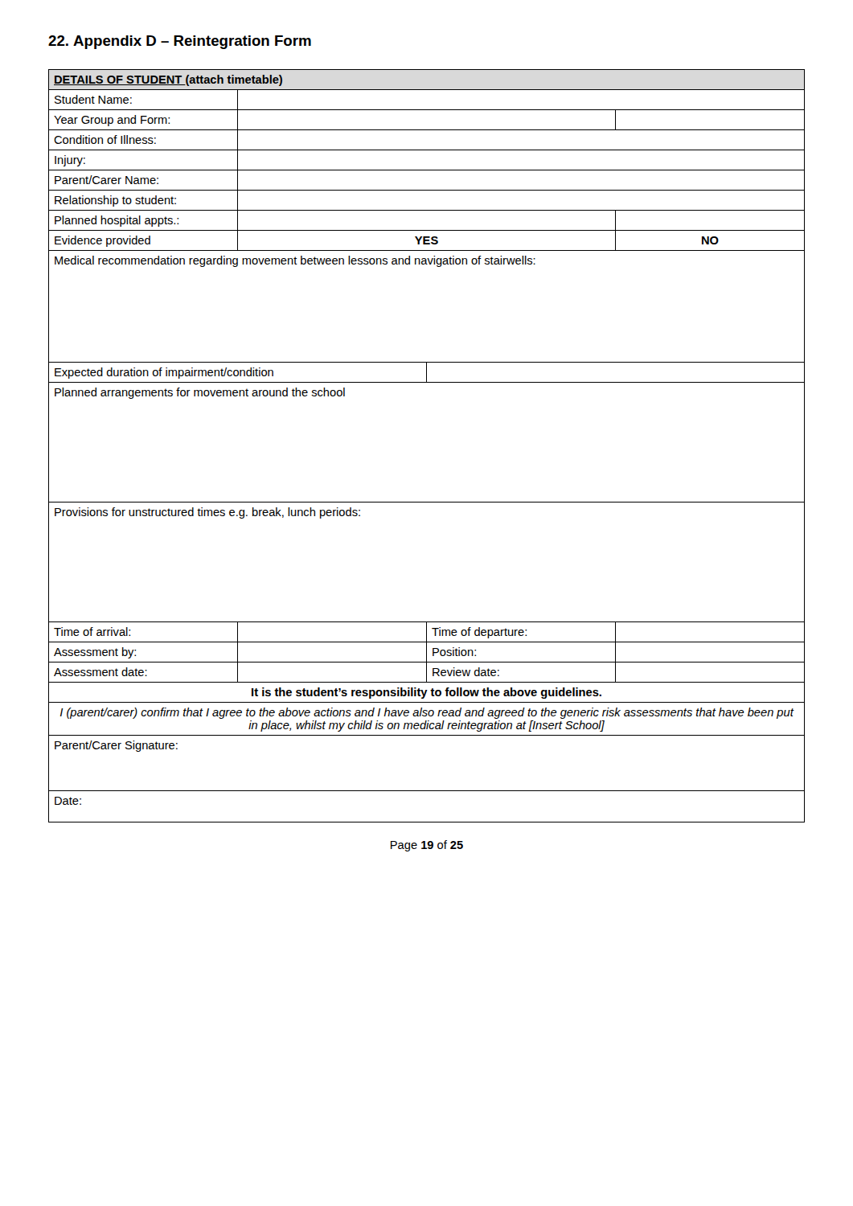22. Appendix D – Reintegration Form
| DETAILS OF STUDENT (attach timetable) |
| Student Name: | |
| Year Group and Form: | | |
| Condition of Illness: | |
| Injury: | |
| Parent/Carer Name: | |
| Relationship to student: | |
| Planned hospital appts.: | | |
| Evidence provided | YES | NO |
| Medical recommendation regarding movement between lessons and navigation of stairwells: |
| Expected duration of impairment/condition | |
| Planned arrangements for movement around the school |
| Provisions for unstructured times e.g. break, lunch periods: |
| Time of arrival: | | Time of departure: | |
| Assessment by: | | Position: | |
| Assessment date: | | Review date: | |
| It is the student’s responsibility to follow the above guidelines. |
| I (parent/carer) confirm that I agree to the above actions and I have also read and agreed to the generic risk assessments that have been put in place, whilst my child is on medical reintegration at [Insert School] |
| Parent/Carer Signature: |
| Date: |
Page 19 of 25